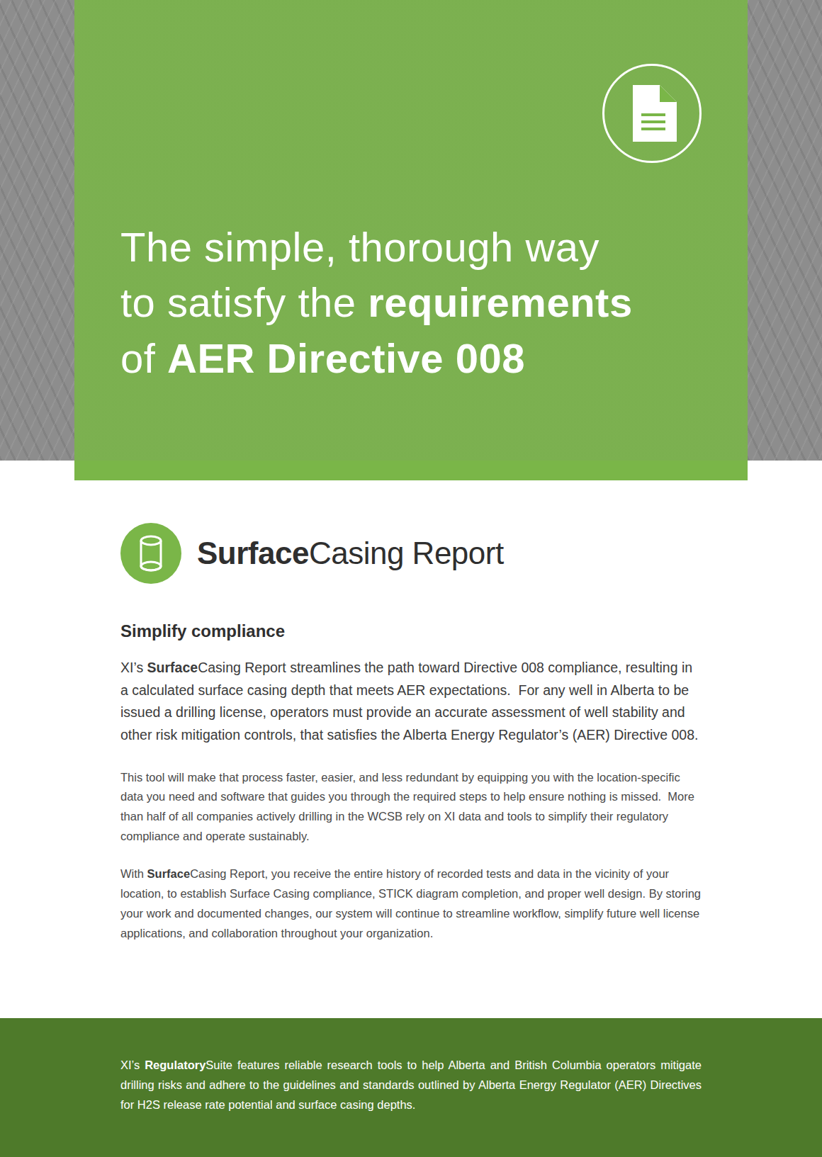The simple, thorough way
to satisfy the requirements
of AER Directive 008
Surface Casing Report
Simplify compliance
XI’s Surface Casing Report streamlines the path toward Directive 008 compliance, resulting in a calculated surface casing depth that meets AER expectations. For any well in Alberta to be issued a drilling license, operators must provide an accurate assessment of well stability and other risk mitigation controls, that satisfies the Alberta Energy Regulator’s (AER) Directive 008.
This tool will make that process faster, easier, and less redundant by equipping you with the location-specific data you need and software that guides you through the required steps to help ensure nothing is missed. More than half of all companies actively drilling in the WCSB rely on XI data and tools to simplify their regulatory compliance and operate sustainably.
With Surface Casing Report, you receive the entire history of recorded tests and data in the vicinity of your location, to establish Surface Casing compliance, STICK diagram completion, and proper well design. By storing your work and documented changes, our system will continue to streamline workflow, simplify future well license applications, and collaboration throughout your organization.
XI’s Regulatory Suite features reliable research tools to help Alberta and British Columbia operators mitigate drilling risks and adhere to the guidelines and standards outlined by Alberta Energy Regulator (AER) Directives for H2S release rate potential and surface casing depths.